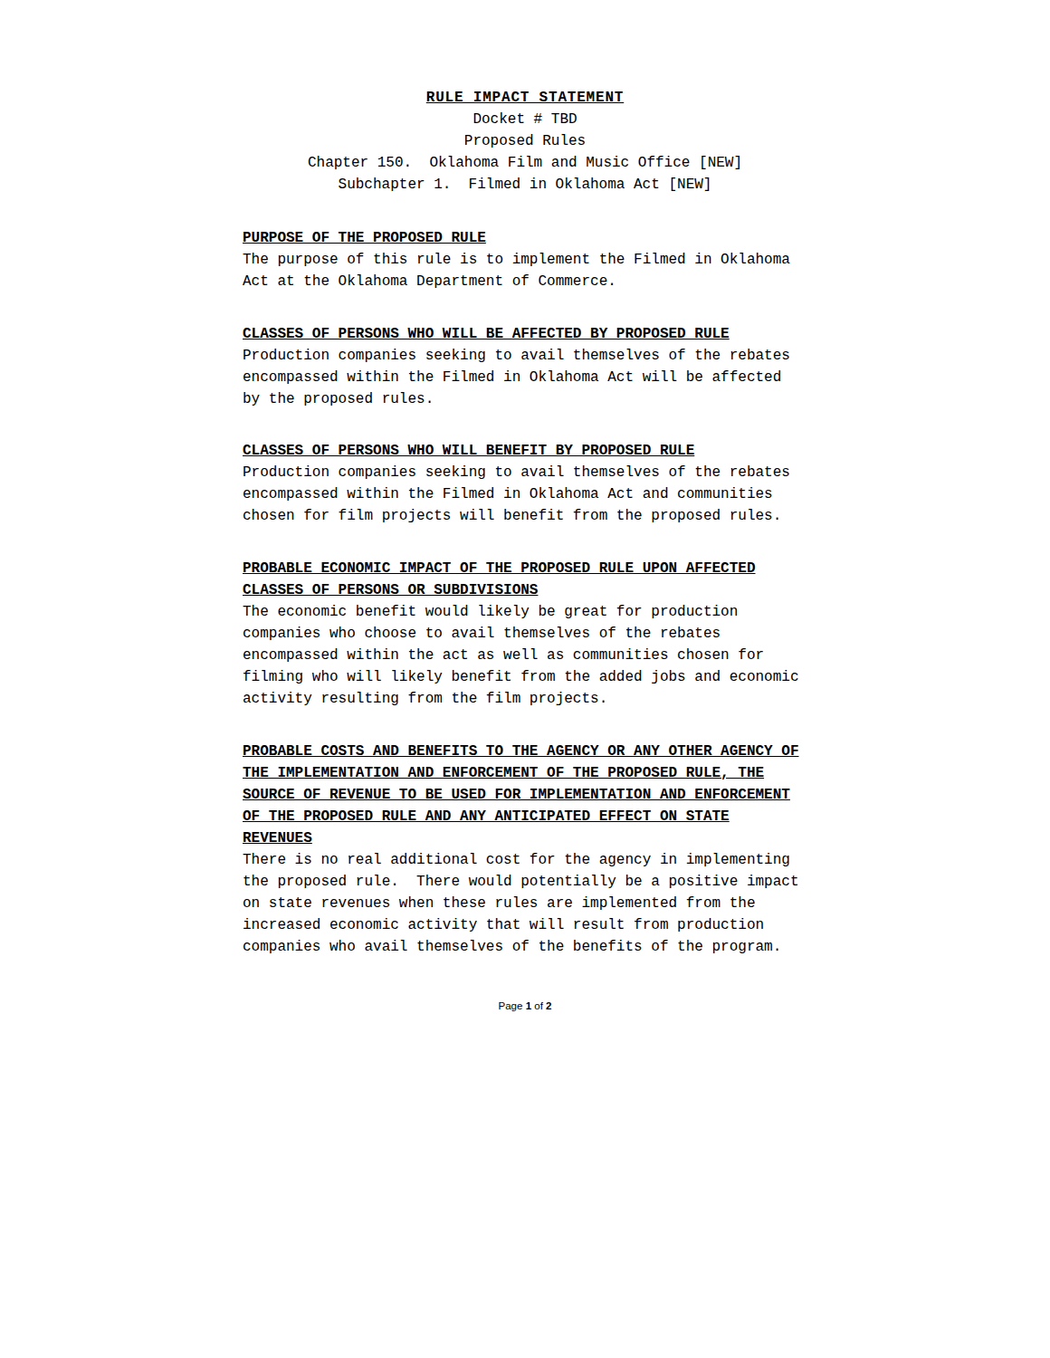RULE IMPACT STATEMENT Docket # TBD Proposed Rules Chapter 150. Oklahoma Film and Music Office [NEW] Subchapter 1. Filmed in Oklahoma Act [NEW]
PURPOSE OF THE PROPOSED RULE
The purpose of this rule is to implement the Filmed in Oklahoma Act at the Oklahoma Department of Commerce.
CLASSES OF PERSONS WHO WILL BE AFFECTED BY PROPOSED RULE
Production companies seeking to avail themselves of the rebates encompassed within the Filmed in Oklahoma Act will be affected by the proposed rules.
CLASSES OF PERSONS WHO WILL BENEFIT BY PROPOSED RULE
Production companies seeking to avail themselves of the rebates encompassed within the Filmed in Oklahoma Act and communities chosen for film projects will benefit from the proposed rules.
PROBABLE ECONOMIC IMPACT OF THE PROPOSED RULE UPON AFFECTED CLASSES OF PERSONS OR SUBDIVISIONS
The economic benefit would likely be great for production companies who choose to avail themselves of the rebates encompassed within the act as well as communities chosen for filming who will likely benefit from the added jobs and economic activity resulting from the film projects.
PROBABLE COSTS AND BENEFITS TO THE AGENCY OR ANY OTHER AGENCY OF THE IMPLEMENTATION AND ENFORCEMENT OF THE PROPOSED RULE, THE SOURCE OF REVENUE TO BE USED FOR IMPLEMENTATION AND ENFORCEMENT OF THE PROPOSED RULE AND ANY ANTICIPATED EFFECT ON STATE REVENUES
There is no real additional cost for the agency in implementing the proposed rule. There would potentially be a positive impact on state revenues when these rules are implemented from the increased economic activity that will result from production companies who avail themselves of the benefits of the program.
Page 1 of 2